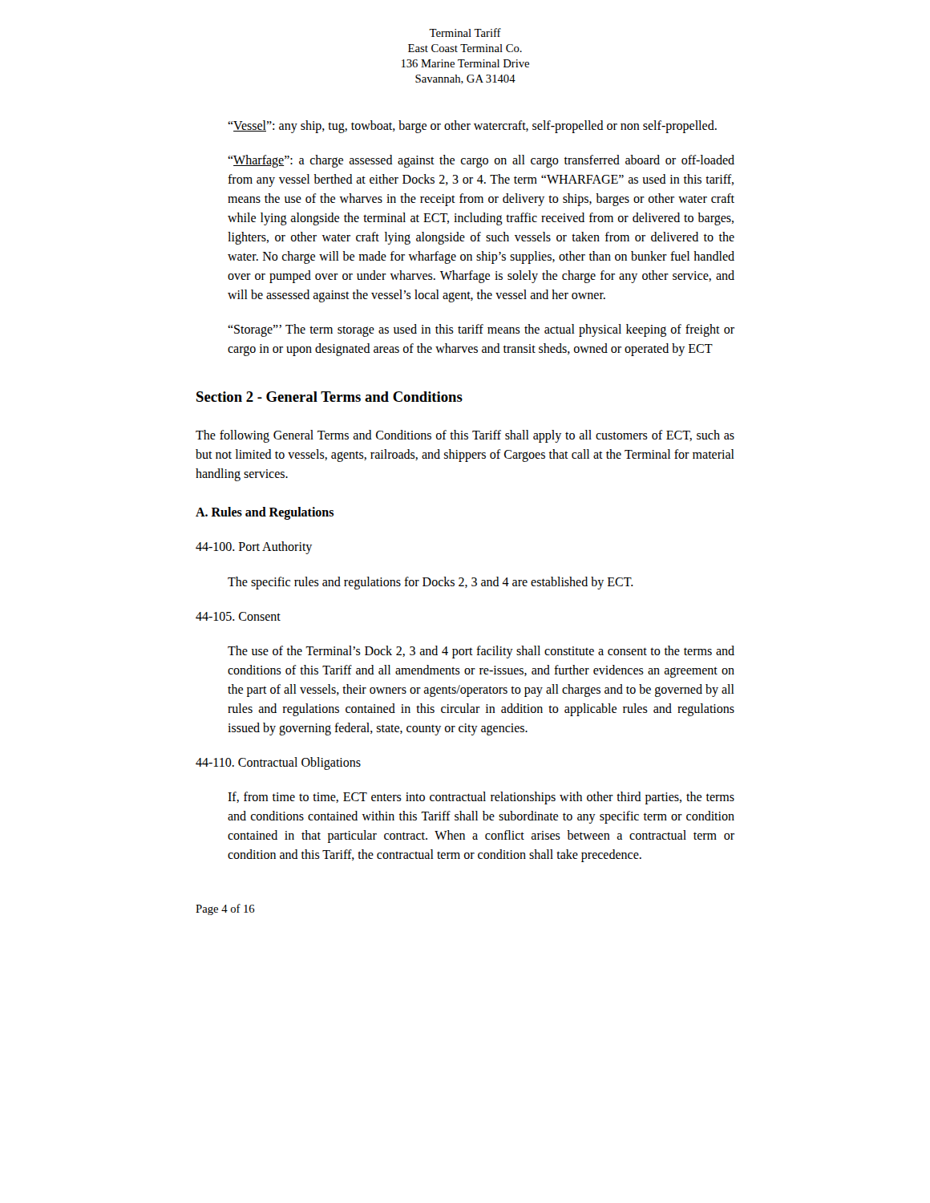Terminal Tariff
East Coast Terminal Co.
136 Marine Terminal Drive
Savannah, GA 31404
“Vessel”: any ship, tug, towboat, barge or other watercraft, self-propelled or non self-propelled.
“Wharfage”: a charge assessed against the cargo on all cargo transferred aboard or off-loaded from any vessel berthed at either Docks 2, 3 or 4. The term “WHARFAGE” as used in this tariff, means the use of the wharves in the receipt from or delivery to ships, barges or other water craft while lying alongside the terminal at ECT, including traffic received from or delivered to barges, lighters, or other water craft lying alongside of such vessels or taken from or delivered to the water. No charge will be made for wharfage on ship’s supplies, other than on bunker fuel handled over or pumped over or under wharves. Wharfage is solely the charge for any other service, and will be assessed against the vessel’s local agent, the vessel and her owner.
“Storage”’ The term storage as used in this tariff means the actual physical keeping of freight or cargo in or upon designated areas of the wharves and transit sheds, owned or operated by ECT
Section 2 - General Terms and Conditions
The following General Terms and Conditions of this Tariff shall apply to all customers of ECT, such as but not limited to vessels, agents, railroads, and shippers of Cargoes that call at the Terminal for material handling services.
A. Rules and Regulations
44-100. Port Authority
The specific rules and regulations for Docks 2, 3 and 4 are established by ECT.
44-105. Consent
The use of the Terminal’s Dock 2, 3 and 4 port facility shall constitute a consent to the terms and conditions of this Tariff and all amendments or re-issues, and further evidences an agreement on the part of all vessels, their owners or agents/operators to pay all charges and to be governed by all rules and regulations contained in this circular in addition to applicable rules and regulations issued by governing federal, state, county or city agencies.
44-110. Contractual Obligations
If, from time to time, ECT enters into contractual relationships with other third parties, the terms and conditions contained within this Tariff shall be subordinate to any specific term or condition contained in that particular contract. When a conflict arises between a contractual term or condition and this Tariff, the contractual term or condition shall take precedence.
Page 4 of 16